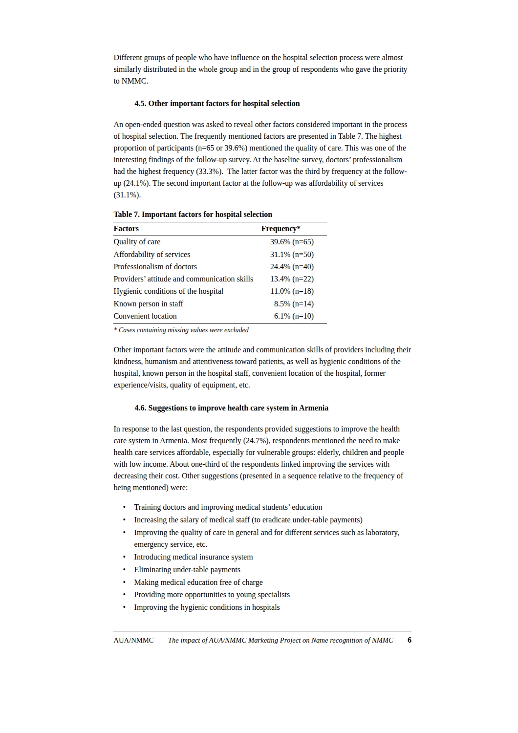Different groups of people who have influence on the hospital selection process were almost similarly distributed in the whole group and in the group of respondents who gave the priority to NMMC.
4.5. Other important factors for hospital selection
An open-ended question was asked to reveal other factors considered important in the process of hospital selection. The frequently mentioned factors are presented in Table 7. The highest proportion of participants (n=65 or 39.6%) mentioned the quality of care. This was one of the interesting findings of the follow-up survey. At the baseline survey, doctors’ professionalism had the highest frequency (33.3%). The latter factor was the third by frequency at the follow-up (24.1%). The second important factor at the follow-up was affordability of services (31.1%).
Table 7. Important factors for hospital selection
| Factors | Frequency* |
| --- | --- |
| Quality of care | 39.6% (n=65) |
| Affordability of services | 31.1% (n=50) |
| Professionalism of doctors | 24.4% (n=40) |
| Providers’ attitude and communication skills | 13.4% (n=22) |
| Hygienic conditions of the hospital | 11.0% (n=18) |
| Known person in staff | 8.5% (n=14) |
| Convenient location | 6.1% (n=10) |
* Cases containing missing values were excluded
Other important factors were the attitude and communication skills of providers including their kindness, humanism and attentiveness toward patients, as well as hygienic conditions of the hospital, known person in the hospital staff, convenient location of the hospital, former experience/visits, quality of equipment, etc.
4.6. Suggestions to improve health care system in Armenia
In response to the last question, the respondents provided suggestions to improve the health care system in Armenia. Most frequently (24.7%), respondents mentioned the need to make health care services affordable, especially for vulnerable groups: elderly, children and people with low income. About one-third of the respondents linked improving the services with decreasing their cost. Other suggestions (presented in a sequence relative to the frequency of being mentioned) were:
Training doctors and improving medical students’ education
Increasing the salary of medical staff (to eradicate under-table payments)
Improving the quality of care in general and for different services such as laboratory, emergency service, etc.
Introducing medical insurance system
Eliminating under-table payments
Making medical education free of charge
Providing more opportunities to young specialists
Improving the hygienic conditions in hospitals
AUA/NMMC The impact of AUA/NMMC Marketing Project on Name recognition of NMMC 6